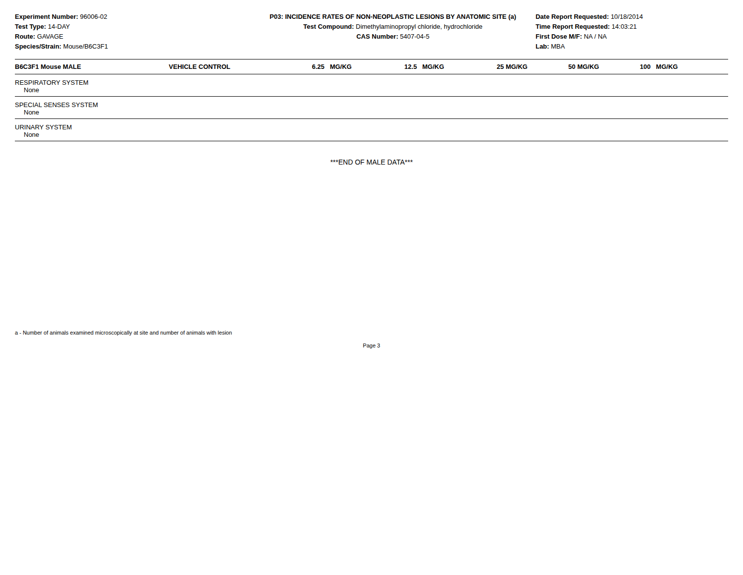| Experiment Number: 96006-02 Test Type: 14-DAY Route: GAVAGE Species/Strain: Mouse/B6C3F1 | P03: INCIDENCE RATES OF NON-NEOPLASTIC LESIONS BY ANATOMIC SITE (a) Test Compound: Dimethylaminopropyl chloride, hydrochloride CAS Number: 5407-04-5 | Date Report Requested: 10/18/2014 Time Report Requested: 14:03:21 First Dose M/F: NA / NA Lab: MBA |
| B6C3F1 Mouse MALE | VEHICLE CONTROL | 6.25 MG/KG | 12.5 MG/KG | 25 MG/KG | 50 MG/KG | 100 MG/KG |
| RESPIRATORY SYSTEM |
| None |
| SPECIAL SENSES SYSTEM |
| None |
| URINARY SYSTEM |
| None |
***END OF MALE DATA***
a - Number of animals examined microscopically at site and number of animals with lesion
Page 3